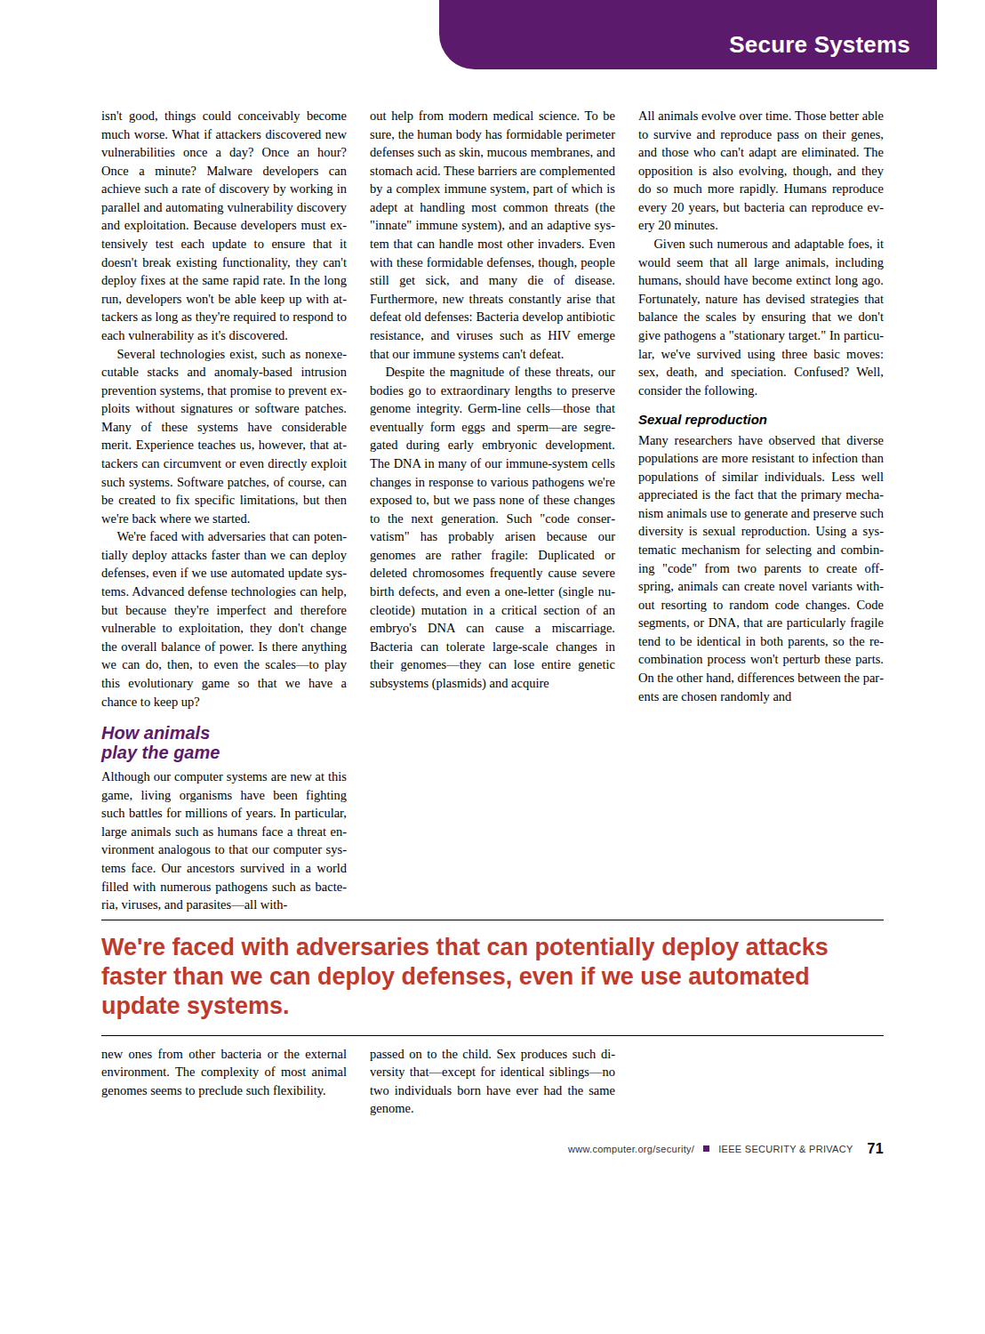Secure Systems
isn't good, things could conceivably become much worse. What if attackers discovered new vulnerabilities once a day? Once an hour? Once a minute? Malware developers can achieve such a rate of discovery by working in parallel and automating vulnerability discovery and exploitation. Because developers must extensively test each update to ensure that it doesn't break existing functionality, they can't deploy fixes at the same rapid rate. In the long run, developers won't be able keep up with attackers as long as they're required to respond to each vulnerability as it's discovered.
Several technologies exist, such as nonexecutable stacks and anomaly-based intrusion prevention systems, that promise to prevent exploits without signatures or software patches. Many of these systems have considerable merit. Experience teaches us, however, that attackers can circumvent or even directly exploit such systems. Software patches, of course, can be created to fix specific limitations, but then we're back where we started.
We're faced with adversaries that can potentially deploy attacks faster than we can deploy defenses, even if we use automated update systems. Advanced defense technologies can help, but because they're imperfect and therefore vulnerable to exploitation, they don't change the overall balance of power. Is there anything we can do, then, to even the scales—to play this evolutionary game so that we have a chance to keep up?
How animals
play the game
Although our computer systems are new at this game, living organisms have been fighting such battles for millions of years. In particular, large animals such as humans face a threat environment analogous to that our computer systems face. Our ancestors survived in a world filled with numerous pathogens such as bacteria, viruses, and parasites—all with-
out help from modern medical science. To be sure, the human body has formidable perimeter defenses such as skin, mucous membranes, and stomach acid. These barriers are complemented by a complex immune system, part of which is adept at handling most common threats (the "innate" immune system), and an adaptive system that can handle most other invaders. Even with these formidable defenses, though, people still get sick, and many die of disease. Furthermore, new threats constantly arise that defeat old defenses: Bacteria develop antibiotic resistance, and viruses such as HIV emerge that our immune systems can't defeat.
Despite the magnitude of these threats, our bodies go to extraordinary lengths to preserve genome integrity. Germ-line cells—those that eventually form eggs and sperm—are segregated during early embryonic development. The DNA in many of our immune-system cells changes in response to various pathogens we're exposed to, but we pass none of these changes to the next generation. Such "code conservatism" has probably arisen because our genomes are rather fragile: Duplicated or deleted chromosomes frequently cause severe birth defects, and even a one-letter (single nucleotide) mutation in a critical section of an embryo's DNA can cause a miscarriage. Bacteria can tolerate large-scale changes in their genomes—they can lose entire genetic subsystems (plasmids) and acquire
All animals evolve over time. Those better able to survive and reproduce pass on their genes, and those who can't adapt are eliminated. The opposition is also evolving, though, and they do so much more rapidly. Humans reproduce every 20 years, but bacteria can reproduce every 20 minutes.
Given such numerous and adaptable foes, it would seem that all large animals, including humans, should have become extinct long ago. Fortunately, nature has devised strategies that balance the scales by ensuring that we don't give pathogens a "stationary target." In particular, we've survived using three basic moves: sex, death, and speciation. Confused? Well, consider the following.
Sexual reproduction
Many researchers have observed that diverse populations are more resistant to infection than populations of similar individuals. Less well appreciated is the fact that the primary mechanism animals use to generate and preserve such diversity is sexual reproduction. Using a systematic mechanism for selecting and combining "code" from two parents to create offspring, animals can create novel variants without resorting to random code changes. Code segments, or DNA, that are particularly fragile tend to be identical in both parents, so the recombination process won't perturb these parts. On the other hand, differences between the parents are chosen randomly and
We're faced with adversaries that can potentially deploy attacks faster than we can deploy defenses, even if we use automated update systems.
new ones from other bacteria or the external environment. The complexity of most animal genomes seems to preclude such flexibility.
passed on to the child. Sex produces such diversity that—except for identical siblings—no two individuals born have ever had the same genome.
www.computer.org/security/ IEEE SECURITY & PRIVACY 71